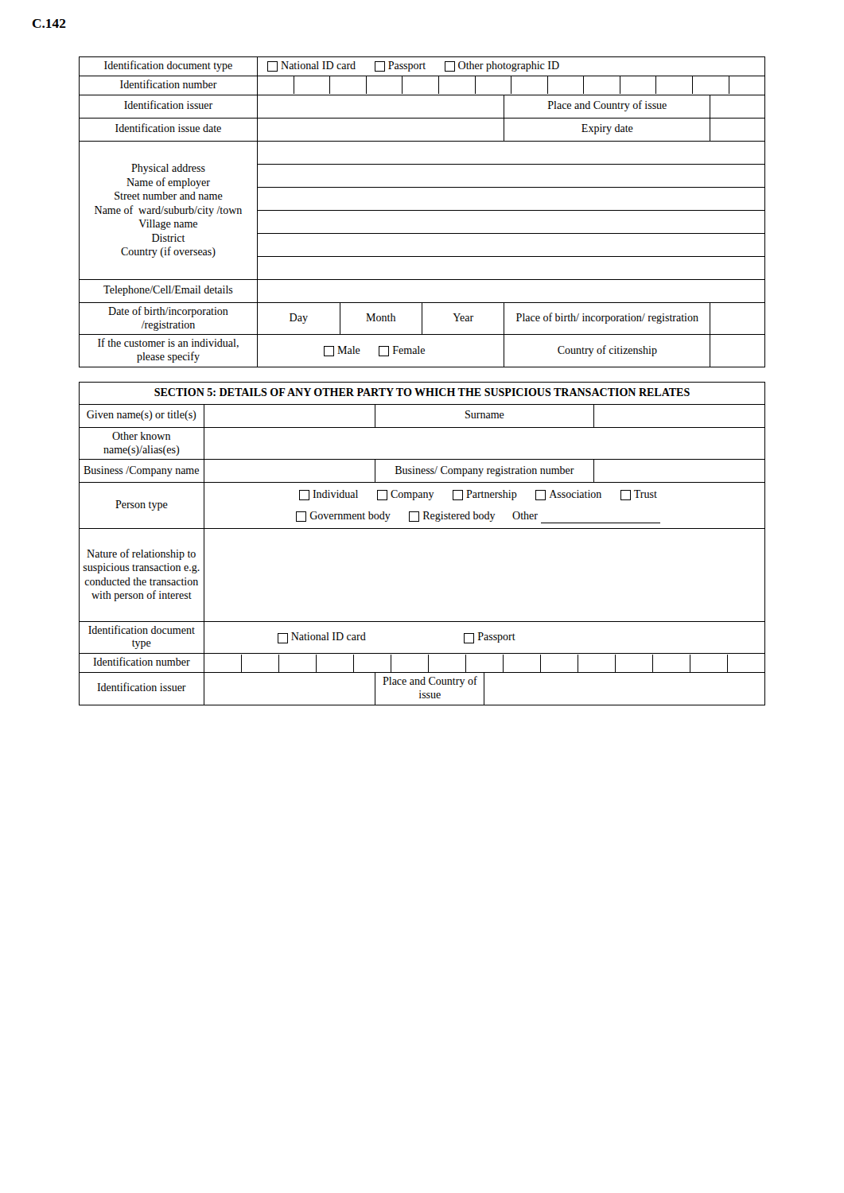C.142
| Identification document type | National ID card Passport Other photographic ID |
| Identification number | |
| Identification issuer | | Place and Country of issue | |
| Identification issue date | | Expiry date | |
| Physical address Name of employer Street number and name Name of ward/suburb/city /town Village name District Country (if overseas) | |
| Telephone/Cell/Email details | |
| Date of birth/incorporation /registration | Day | Month | Year | Place of birth/ incorporation/ registration | |
| If the customer is an individual, please specify | Male Female | Country of citizenship | |
| SECTION 5: DETAILS OF ANY OTHER PARTY TO WHICH THE SUSPICIOUS TRANSACTION RELATES |
| Given name(s) or title(s) | | Surname | |
| Other known name(s)/alias(es) | |
| Business /Company name | | Business/ Company registration number | |
| Person type | Individual Company Partnership Association Trust Government body Registered body Other |
| Nature of relationship to suspicious transaction e.g. conducted the transaction with person of interest | |
| Identification document type | National ID card Passport |
| Identification number | |
| Identification issuer | | Place and Country of issue | |